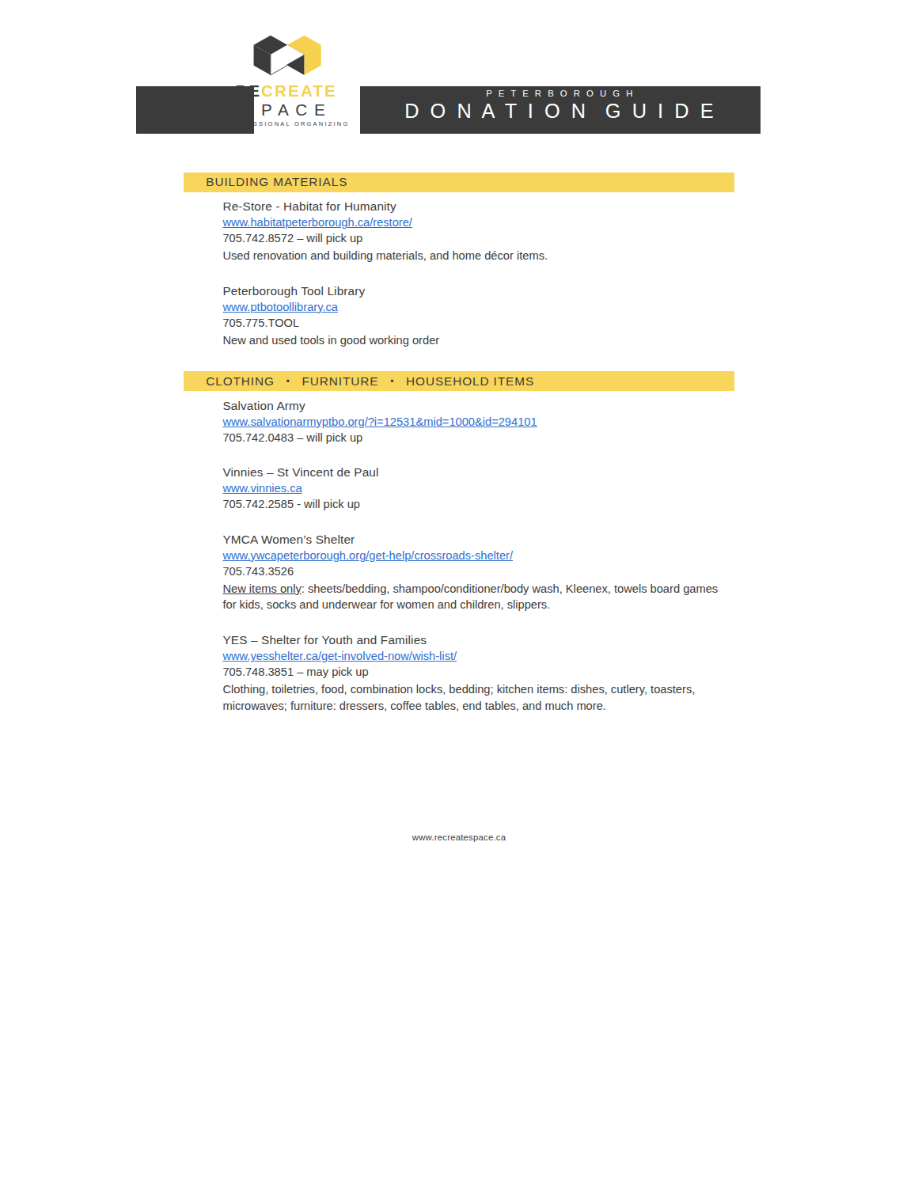P E T E R B O R O U G H
D O N A T I O N G U I D E
RE CREATE
SPACE
PROFESSIONAL ORGANIZING
BUILDING MATERIALS
Re-Store - Habitat for Humanity
www.habitatpeterborough.ca/restore/
705.742.8572 – will pick up
Used renovation and building materials, and home décor items.
Peterborough Tool Library
www.ptbotoollibrary.ca
705.775.TOOL
New and used tools in good working order
CLOTHING • FURNITURE • HOUSEHOLD ITEMS
Salvation Army
www.salvationarmyptbo.org/?i=12531&mid=1000&id=294101
705.742.0483 – will pick up
Vinnies – St Vincent de Paul
www.vinnies.ca
705.742.2585 - will pick up
YMCA Women’s Shelter
www.ywcapeterborough.org/get-help/crossroads-shelter/
705.743.3526
New items only: sheets/bedding, shampoo/conditioner/body wash, Kleenex, towels board games for kids, socks and underwear for women and children, slippers.
YES – Shelter for Youth and Families
www.yesshelter.ca/get-involved-now/wish-list/
705.748.3851 – may pick up
Clothing, toiletries, food, combination locks, bedding; kitchen items: dishes, cutlery, toasters, microwaves; furniture: dressers, coffee tables, end tables, and much more.
www.recreatespace.ca